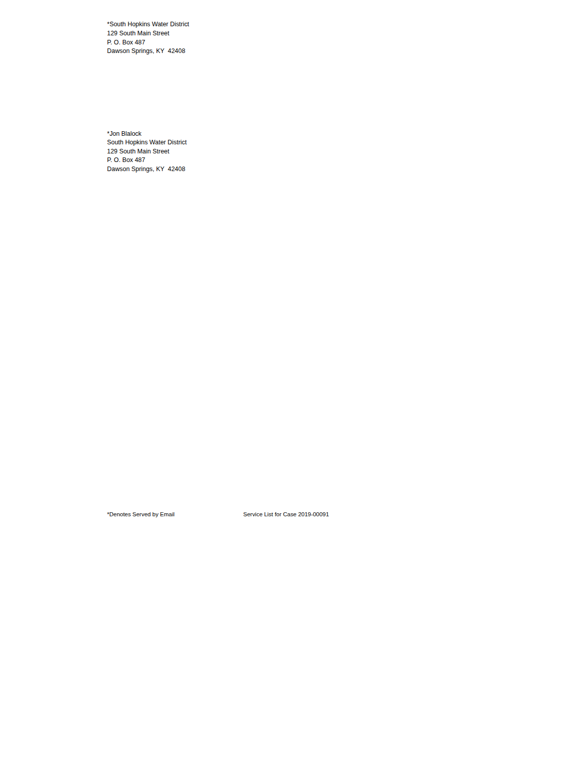*South Hopkins Water District
129 South Main Street
P. O. Box 487
Dawson Springs, KY 42408
*Jon Blalock
South Hopkins Water District
129 South Main Street
P. O. Box 487
Dawson Springs, KY 42408
*Denotes Served by Email Service List for Case 2019-00091